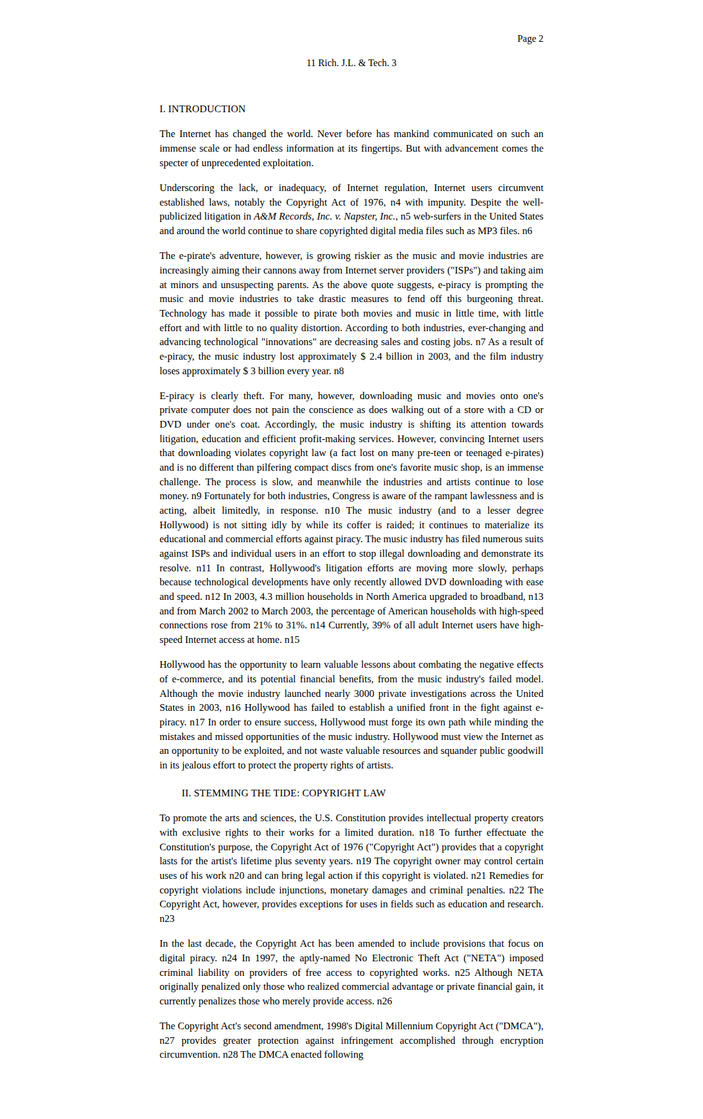Page 2
11 Rich. J.L. & Tech. 3
I. INTRODUCTION
The Internet has changed the world. Never before has mankind communicated on such an immense scale or had endless information at its fingertips. But with advancement comes the specter of unprecedented exploitation.
Underscoring the lack, or inadequacy, of Internet regulation, Internet users circumvent established laws, notably the Copyright Act of 1976, n4 with impunity. Despite the well-publicized litigation in A&M Records, Inc. v. Napster, Inc., n5 web-surfers in the United States and around the world continue to share copyrighted digital media files such as MP3 files. n6
The e-pirate's adventure, however, is growing riskier as the music and movie industries are increasingly aiming their cannons away from Internet server providers ("ISPs") and taking aim at minors and unsuspecting parents. As the above quote suggests, e-piracy is prompting the music and movie industries to take drastic measures to fend off this burgeoning threat. Technology has made it possible to pirate both movies and music in little time, with little effort and with little to no quality distortion. According to both industries, ever-changing and advancing technological "innovations" are decreasing sales and costing jobs. n7 As a result of e-piracy, the music industry lost approximately $ 2.4 billion in 2003, and the film industry loses approximately $ 3 billion every year. n8
E-piracy is clearly theft. For many, however, downloading music and movies onto one's private computer does not pain the conscience as does walking out of a store with a CD or DVD under one's coat. Accordingly, the music industry is shifting its attention towards litigation, education and efficient profit-making services. However, convincing Internet users that downloading violates copyright law (a fact lost on many pre-teen or teenaged e-pirates) and is no different than pilfering compact discs from one's favorite music shop, is an immense challenge. The process is slow, and meanwhile the industries and artists continue to lose money. n9 Fortunately for both industries, Congress is aware of the rampant lawlessness and is acting, albeit limitedly, in response. n10 The music industry (and to a lesser degree Hollywood) is not sitting idly by while its coffer is raided; it continues to materialize its educational and commercial efforts against piracy. The music industry has filed numerous suits against ISPs and individual users in an effort to stop illegal downloading and demonstrate its resolve. n11 In contrast, Hollywood's litigation efforts are moving more slowly, perhaps because technological developments have only recently allowed DVD downloading with ease and speed. n12 In 2003, 4.3 million households in North America upgraded to broadband, n13 and from March 2002 to March 2003, the percentage of American households with high-speed connections rose from 21% to 31%. n14 Currently, 39% of all adult Internet users have high-speed Internet access at home. n15
Hollywood has the opportunity to learn valuable lessons about combating the negative effects of e-commerce, and its potential financial benefits, from the music industry's failed model. Although the movie industry launched nearly 3000 private investigations across the United States in 2003, n16 Hollywood has failed to establish a unified front in the fight against e-piracy. n17 In order to ensure success, Hollywood must forge its own path while minding the mistakes and missed opportunities of the music industry. Hollywood must view the Internet as an opportunity to be exploited, and not waste valuable resources and squander public goodwill in its jealous effort to protect the property rights of artists.
II. STEMMING THE TIDE: COPYRIGHT LAW
To promote the arts and sciences, the U.S. Constitution provides intellectual property creators with exclusive rights to their works for a limited duration. n18 To further effectuate the Constitution's purpose, the Copyright Act of 1976 ("Copyright Act") provides that a copyright lasts for the artist's lifetime plus seventy years. n19 The copyright owner may control certain uses of his work n20 and can bring legal action if this copyright is violated. n21 Remedies for copyright violations include injunctions, monetary damages and criminal penalties. n22 The Copyright Act, however, provides exceptions for uses in fields such as education and research. n23
In the last decade, the Copyright Act has been amended to include provisions that focus on digital piracy. n24 In 1997, the aptly-named No Electronic Theft Act ("NETA") imposed criminal liability on providers of free access to copyrighted works. n25 Although NETA originally penalized only those who realized commercial advantage or private financial gain, it currently penalizes those who merely provide access. n26
The Copyright Act's second amendment, 1998's Digital Millennium Copyright Act ("DMCA"), n27 provides greater protection against infringement accomplished through encryption circumvention. n28 The DMCA enacted following